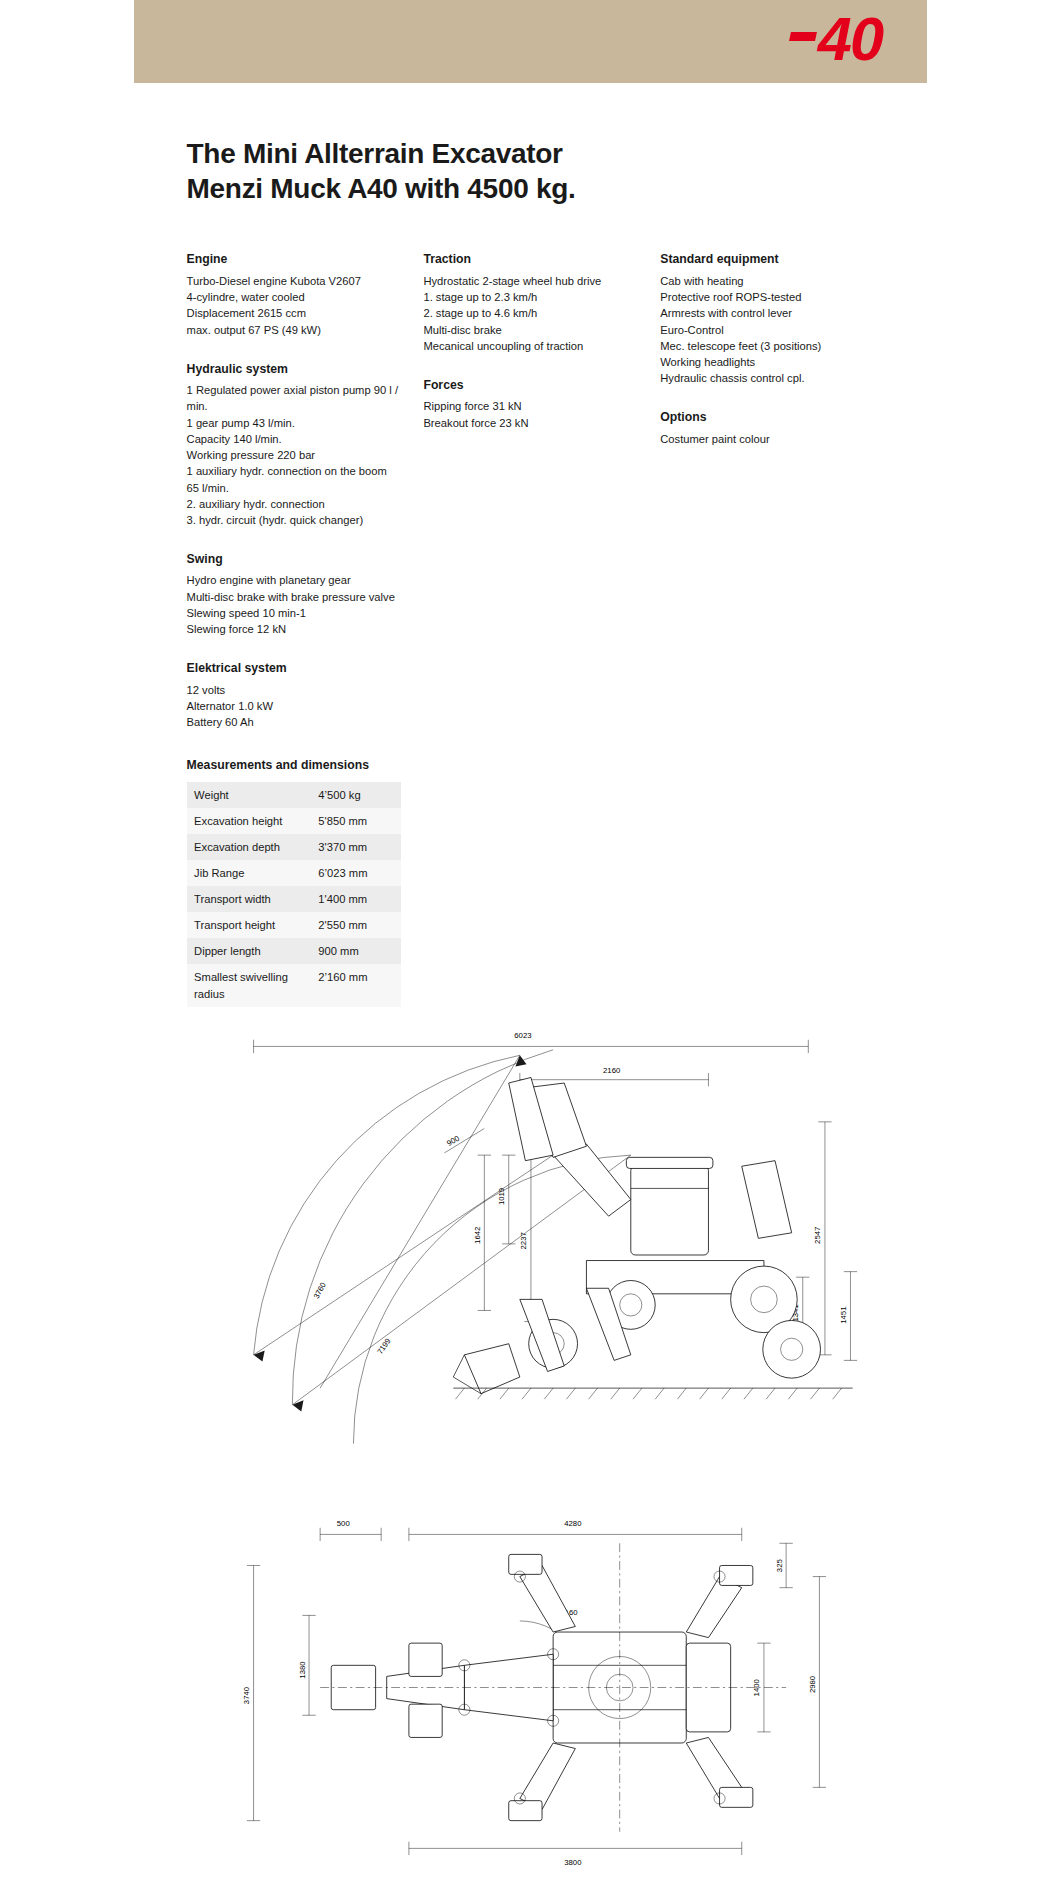40
The Mini Allterrain Excavator
Menzi Muck A40 with 4500 kg.
Engine
Turbo-Diesel engine Kubota V2607
4-cylindre, water cooled
Displacement 2615 ccm
max. output 67 PS (49 kW)
Hydraulic system
1 Regulated power axial piston pump 90 l / min.
1 gear pump 43 l/min.
Capacity 140 l/min.
Working pressure 220 bar
1 auxiliary hydr. connection on the boom 65 l/min.
2. auxiliary hydr. connection
3. hydr. circuit (hydr. quick changer)
Swing
Hydro engine with planetary gear
Multi-disc brake with brake pressure valve
Slewing speed 10 min-1
Slewing force 12 kN
Elektrical system
12 volts
Alternator 1.0 kW
Battery 60 Ah
Measurements and dimensions
| Weight | 4’500 kg |
| Excavation height | 5'850 mm |
| Excavation depth | 3'370 mm |
| Jib Range | 6’023 mm |
| Transport width | 1'400 mm |
| Transport height | 2'550 mm |
| Dipper length | 900 mm |
| Smallest swivelling radius | 2’160 mm |
Traction
Hydrostatic 2-stage wheel hub drive
1. stage up to 2.3 km/h
2. stage up to 4.6 km/h
Multi-disc brake
Mecanical uncoupling of traction
Forces
Ripping force 31 kN
Breakout force 23 kN
Standard equipment
Cab with heating
Protective roof ROPS-tested
Armrests with control lever
Euro-Control
Mec. telescope feet (3 positions)
Working headlights
Hydraulic chassis control cpl.
Options
Costumer paint colour
6023 2160 900 3760 7199 1019 1642 2237 2547 1341 1451 500 4280 325 1400 2980 3740 1380 3800 R 1160